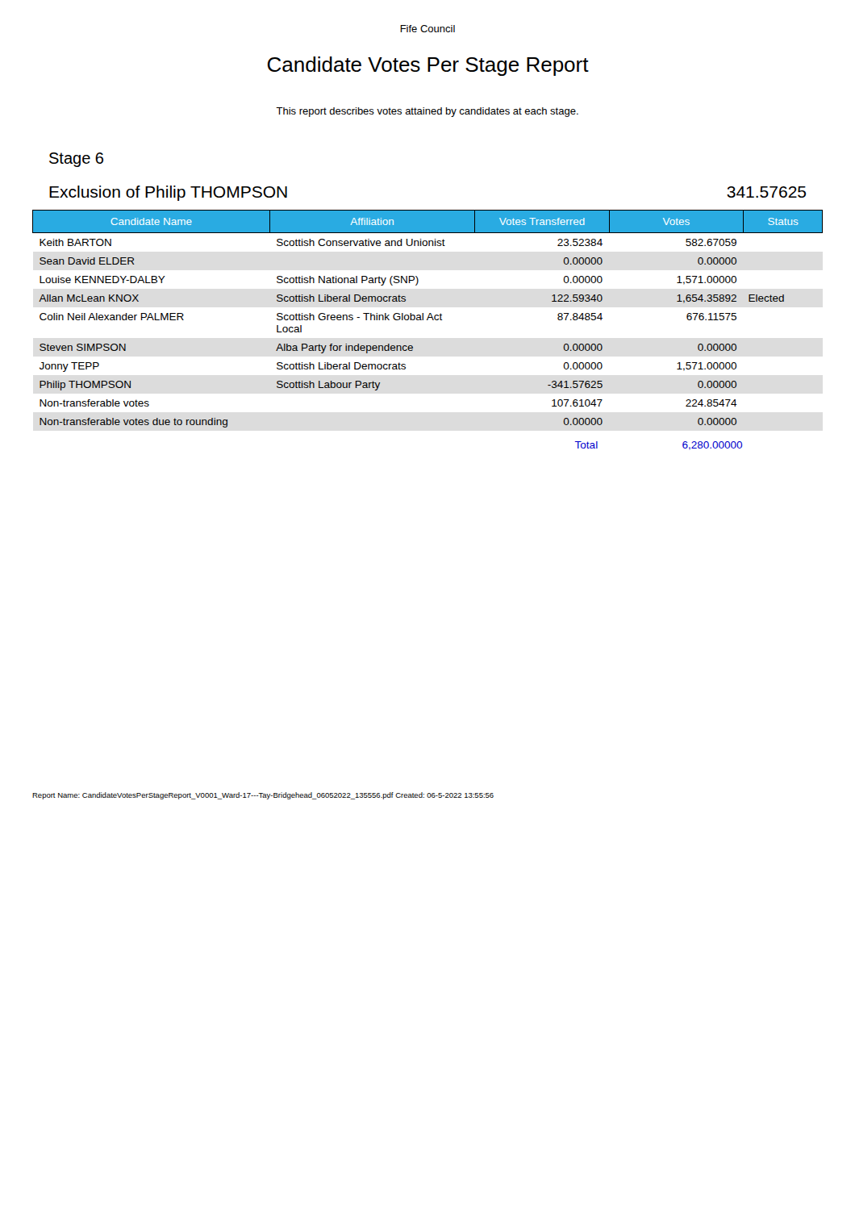Fife Council
Candidate Votes Per Stage Report
This report describes votes attained by candidates at each stage.
Stage 6
Exclusion of Philip THOMPSON 341.57625
| Candidate Name | Affiliation | Votes Transferred | Votes | Status |
| --- | --- | --- | --- | --- |
| Keith BARTON | Scottish Conservative and Unionist | 23.52384 | 582.67059 | |
| Sean David ELDER | | 0.00000 | 0.00000 | |
| Louise KENNEDY-DALBY | Scottish National Party (SNP) | 0.00000 | 1,571.00000 | |
| Allan McLean KNOX | Scottish Liberal Democrats | 122.59340 | 1,654.35892 | Elected |
| Colin Neil Alexander PALMER | Scottish Greens - Think Global Act Local | 87.84854 | 676.11575 | |
| Steven SIMPSON | Alba Party for independence | 0.00000 | 0.00000 | |
| Jonny TEPP | Scottish Liberal Democrats | 0.00000 | 1,571.00000 | |
| Philip THOMPSON | Scottish Labour Party | -341.57625 | 0.00000 | |
| Non-transferable votes | | 107.61047 | 224.85474 | |
| Non-transferable votes due to rounding | | 0.00000 | 0.00000 | |
| Total | 6,280.00000 | |
Report Name: CandidateVotesPerStageReport_V0001_Ward-17---Tay-Bridgehead_06052022_135556.pdf Created: 06-5-2022 13:55:56